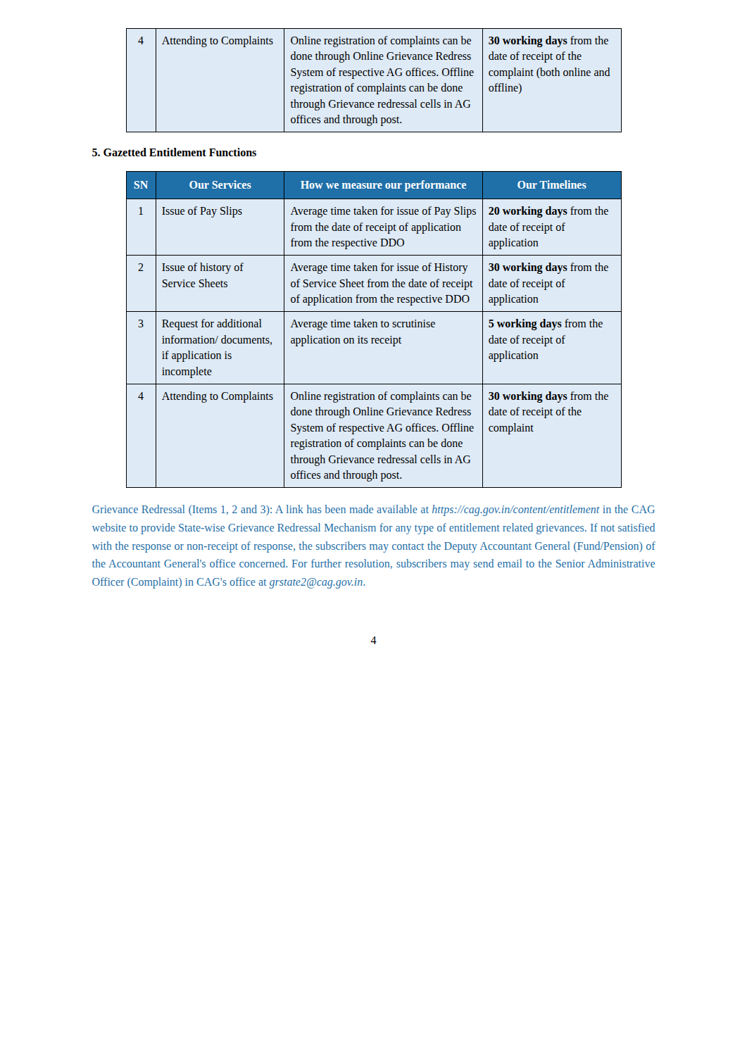| 4 | Attending to Complaints | Online registration of complaints can be done through Online Grievance Redress System of respective AG offices. Offline registration of complaints can be done through Grievance redressal cells in AG offices and through post. | 30 working days from the date of receipt of the complaint (both online and offline) |
5. Gazetted Entitlement Functions
| SN | Our Services | How we measure our performance | Our Timelines |
| --- | --- | --- | --- |
| 1 | Issue of Pay Slips | Average time taken for issue of Pay Slips from the date of receipt of application from the respective DDO | 20 working days from the date of receipt of application |
| 2 | Issue of history of Service Sheets | Average time taken for issue of History of Service Sheet from the date of receipt of application from the respective DDO | 30 working days from the date of receipt of application |
| 3 | Request for additional information/ documents, if application is incomplete | Average time taken to scrutinise application on its receipt | 5 working days from the date of receipt of application |
| 4 | Attending to Complaints | Online registration of complaints can be done through Online Grievance Redress System of respective AG offices. Offline registration of complaints can be done through Grievance redressal cells in AG offices and through post. | 30 working days from the date of receipt of the complaint |
Grievance Redressal (Items 1, 2 and 3): A link has been made available at https://cag.gov.in/content/entitlement in the CAG website to provide State-wise Grievance Redressal Mechanism for any type of entitlement related grievances. If not satisfied with the response or non-receipt of response, the subscribers may contact the Deputy Accountant General (Fund/Pension) of the Accountant General's office concerned. For further resolution, subscribers may send email to the Senior Administrative Officer (Complaint) in CAG's office at grstate2@cag.gov.in.
4